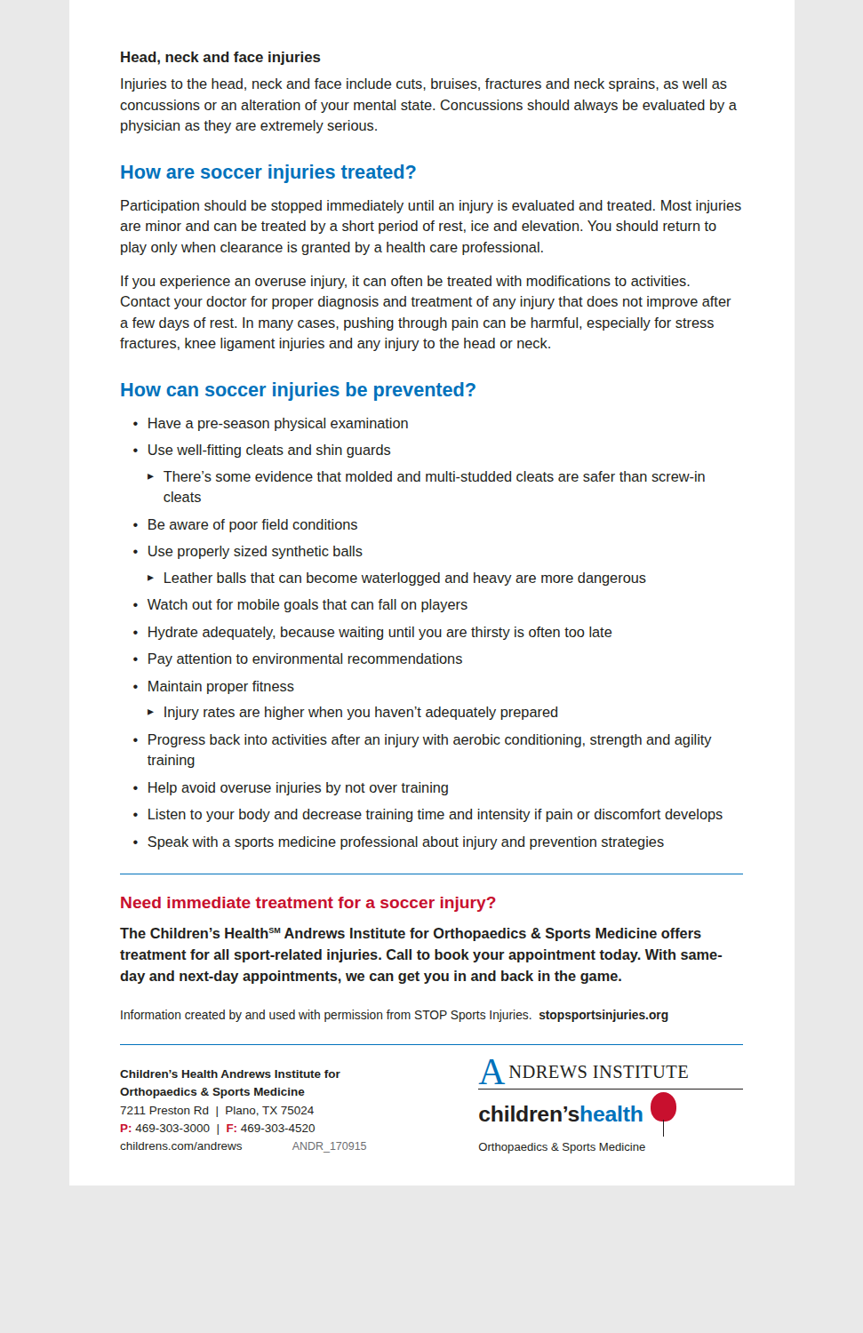Head, neck and face injuries
Injuries to the head, neck and face include cuts, bruises, fractures and neck sprains, as well as concussions or an alteration of your mental state. Concussions should always be evaluated by a physician as they are extremely serious.
How are soccer injuries treated?
Participation should be stopped immediately until an injury is evaluated and treated. Most injuries are minor and can be treated by a short period of rest, ice and elevation. You should return to play only when clearance is granted by a health care professional.
If you experience an overuse injury, it can often be treated with modifications to activities. Contact your doctor for proper diagnosis and treatment of any injury that does not improve after a few days of rest. In many cases, pushing through pain can be harmful, especially for stress fractures, knee ligament injuries and any injury to the head or neck.
How can soccer injuries be prevented?
Have a pre-season physical examination
Use well-fitting cleats and shin guards
There’s some evidence that molded and multi-studded cleats are safer than screw-in cleats
Be aware of poor field conditions
Use properly sized synthetic balls
Leather balls that can become waterlogged and heavy are more dangerous
Watch out for mobile goals that can fall on players
Hydrate adequately, because waiting until you are thirsty is often too late
Pay attention to environmental recommendations
Maintain proper fitness
Injury rates are higher when you haven’t adequately prepared
Progress back into activities after an injury with aerobic conditioning, strength and agility training
Help avoid overuse injuries by not over training
Listen to your body and decrease training time and intensity if pain or discomfort develops
Speak with a sports medicine professional about injury and prevention strategies
Need immediate treatment for a soccer injury?
The Children’s HealthSM Andrews Institute for Orthopaedics & Sports Medicine offers treatment for all sport-related injuries. Call to book your appointment today. With same-day and next-day appointments, we can get you in and back in the game.
Information created by and used with permission from STOP Sports Injuries. stopsportsinjuries.org
Children’s Health Andrews Institute for
Orthopaedics & Sports Medicine
7211 Preston Rd | Plano, TX 75024
P: 469-303-3000 | F: 469-303-4520
childrens.com/andrews ANDR_170915
A NDREWS INSTITUTE
children’shealth
Orthopaedics & Sports Medicine